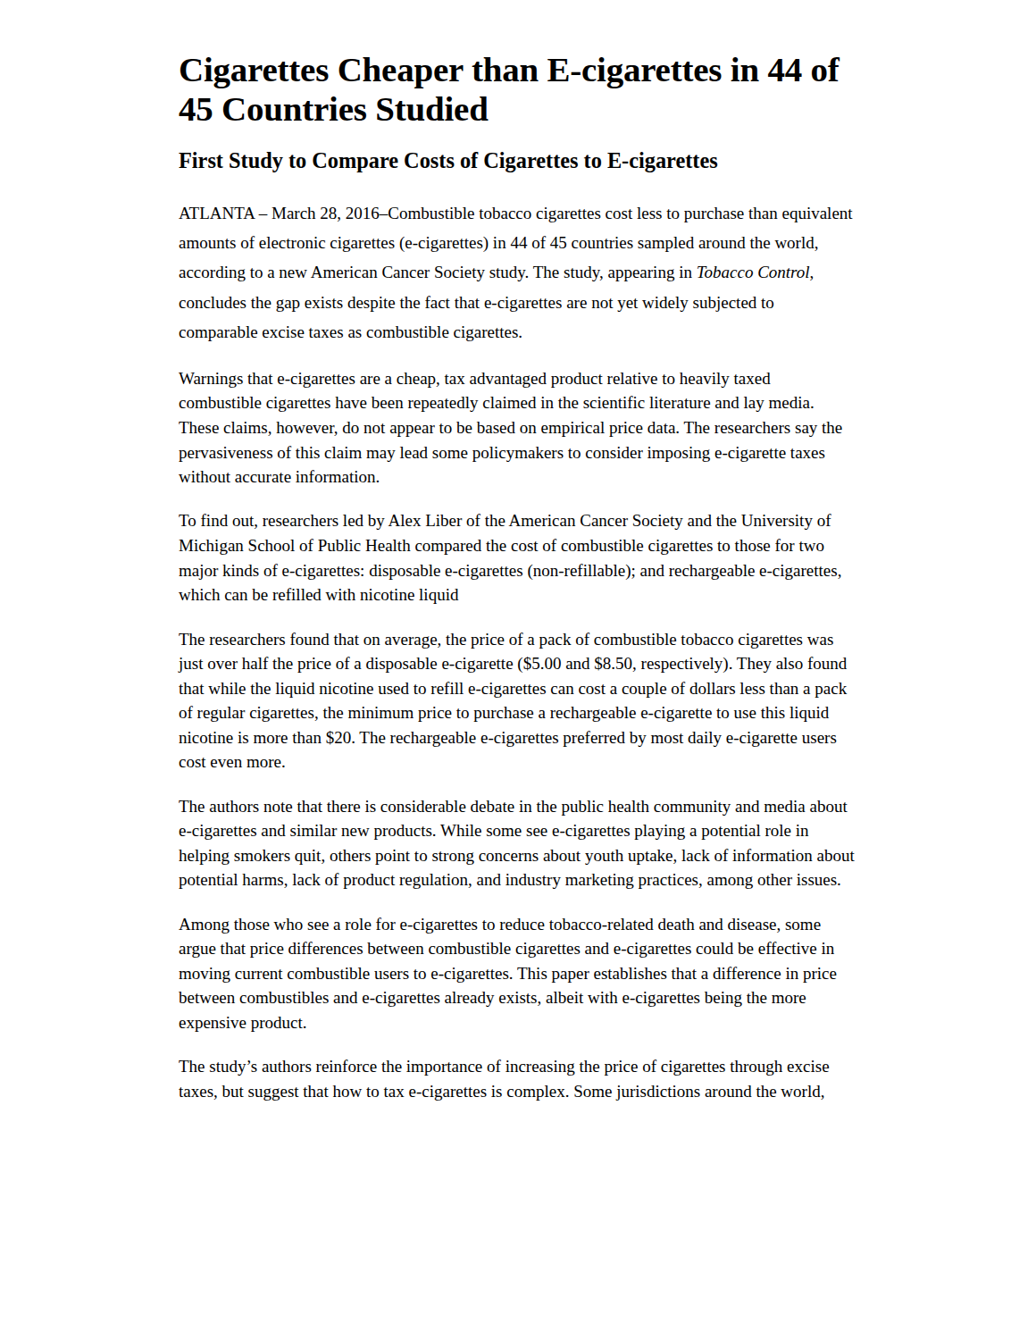Cigarettes Cheaper than E-cigarettes in 44 of 45 Countries Studied
First Study to Compare Costs of Cigarettes to E-cigarettes
ATLANTA – March 28, 2016–Combustible tobacco cigarettes cost less to purchase than equivalent amounts of electronic cigarettes (e-cigarettes) in 44 of 45 countries sampled around the world, according to a new American Cancer Society study. The study, appearing in Tobacco Control, concludes the gap exists despite the fact that e-cigarettes are not yet widely subjected to comparable excise taxes as combustible cigarettes.
Warnings that e-cigarettes are a cheap, tax advantaged product relative to heavily taxed combustible cigarettes have been repeatedly claimed in the scientific literature and lay media. These claims, however, do not appear to be based on empirical price data. The researchers say the pervasiveness of this claim may lead some policymakers to consider imposing e-cigarette taxes without accurate information.
To find out, researchers led by Alex Liber of the American Cancer Society and the University of Michigan School of Public Health compared the cost of combustible cigarettes to those for two major kinds of e-cigarettes: disposable e-cigarettes (non-refillable); and rechargeable e-cigarettes, which can be refilled with nicotine liquid
The researchers found that on average, the price of a pack of combustible tobacco cigarettes was just over half the price of a disposable e-cigarette ($5.00 and $8.50, respectively). They also found that while the liquid nicotine used to refill e-cigarettes can cost a couple of dollars less than a pack of regular cigarettes, the minimum price to purchase a rechargeable e-cigarette to use this liquid nicotine is more than $20. The rechargeable e-cigarettes preferred by most daily e-cigarette users cost even more.
The authors note that there is considerable debate in the public health community and media about e-cigarettes and similar new products. While some see e-cigarettes playing a potential role in helping smokers quit, others point to strong concerns about youth uptake, lack of information about potential harms, lack of product regulation, and industry marketing practices, among other issues.
Among those who see a role for e-cigarettes to reduce tobacco-related death and disease, some argue that price differences between combustible cigarettes and e-cigarettes could be effective in moving current combustible users to e-cigarettes. This paper establishes that a difference in price between combustibles and e-cigarettes already exists, albeit with e-cigarettes being the more expensive product.
The study’s authors reinforce the importance of increasing the price of cigarettes through excise taxes, but suggest that how to tax e-cigarettes is complex. Some jurisdictions around the world,